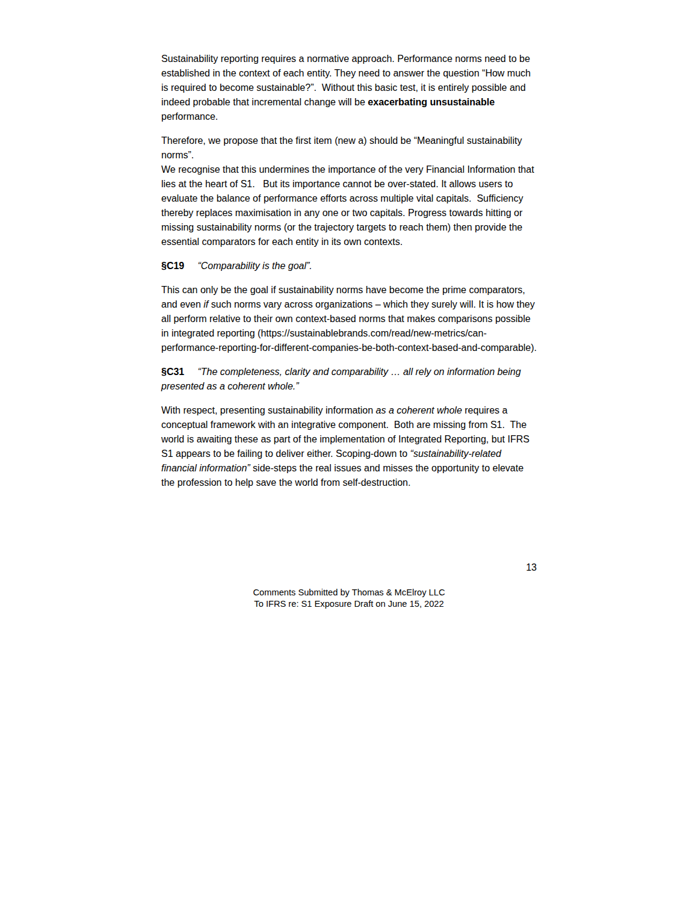Sustainability reporting requires a normative approach. Performance norms need to be established in the context of each entity. They need to answer the question “How much is required to become sustainable?”. Without this basic test, it is entirely possible and indeed probable that incremental change will be exacerbating unsustainable performance.
Therefore, we propose that the first item (new a) should be “Meaningful sustainability norms”.
We recognise that this undermines the importance of the very Financial Information that lies at the heart of S1. But its importance cannot be over-stated. It allows users to evaluate the balance of performance efforts across multiple vital capitals. Sufficiency thereby replaces maximisation in any one or two capitals. Progress towards hitting or missing sustainability norms (or the trajectory targets to reach them) then provide the essential comparators for each entity in its own contexts.
§C19 “Comparability is the goal”.
This can only be the goal if sustainability norms have become the prime comparators, and even if such norms vary across organizations – which they surely will. It is how they all perform relative to their own context-based norms that makes comparisons possible in integrated reporting (https://sustainablebrands.com/read/new-metrics/can-performance-reporting-for-different-companies-be-both-context-based-and-comparable).
§C31 “The completeness, clarity and comparability … all rely on information being presented as a coherent whole.”
With respect, presenting sustainability information as a coherent whole requires a conceptual framework with an integrative component. Both are missing from S1. The world is awaiting these as part of the implementation of Integrated Reporting, but IFRS S1 appears to be failing to deliver either. Scoping-down to “sustainability-related financial information” side-steps the real issues and misses the opportunity to elevate the profession to help save the world from self-destruction.
13
Comments Submitted by Thomas & McElroy LLC
To IFRS re: S1 Exposure Draft on June 15, 2022